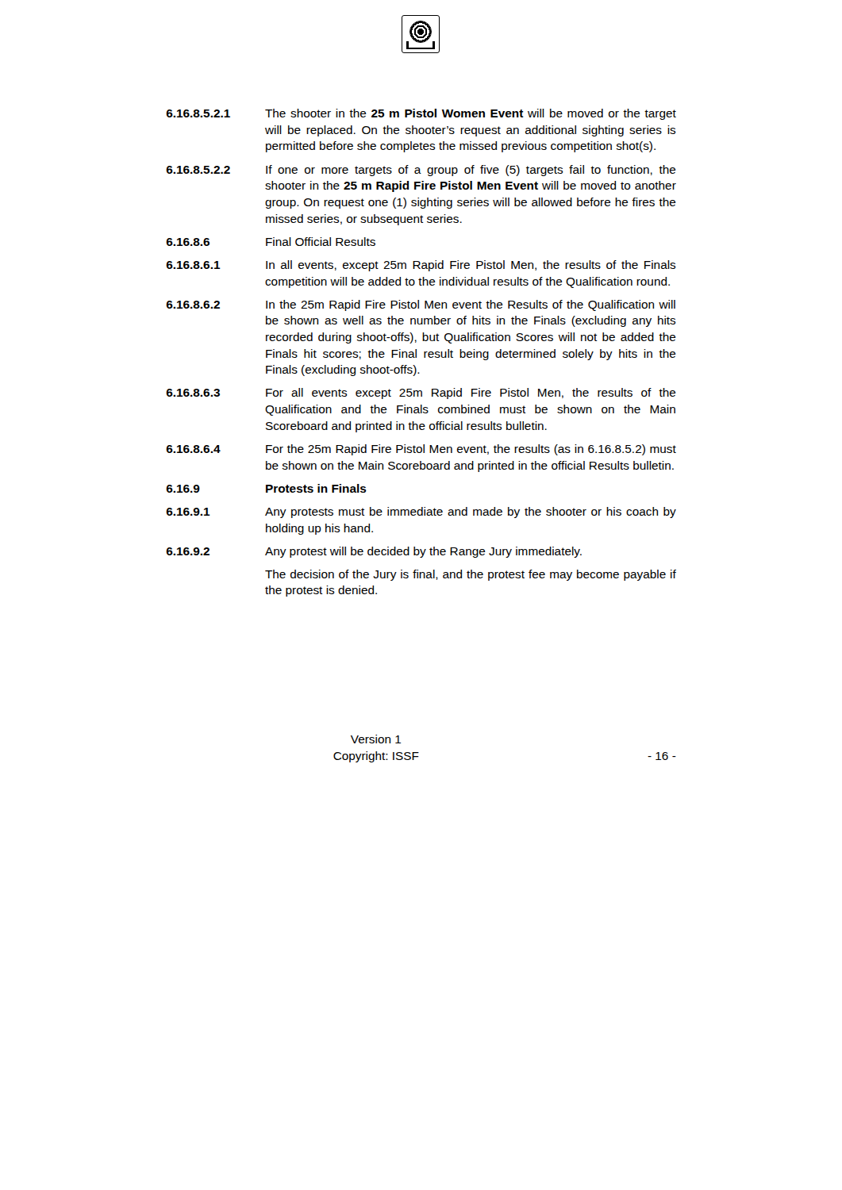| 6.16.8.5.2.1 | The shooter in the 25 m Pistol Women Event will be moved or the target will be replaced. On the shooter’s request an additional sighting series is permitted before she completes the missed previous competition shot(s). |
| 6.16.8.5.2.2 | If one or more targets of a group of five (5) targets fail to function, the shooter in the 25 m Rapid Fire Pistol Men Event will be moved to another group. On request one (1) sighting series will be allowed before he fires the missed series, or subsequent series. |
| 6.16.8.6 | Final Official Results |
| 6.16.8.6.1 | In all events, except 25m Rapid Fire Pistol Men, the results of the Finals competition will be added to the individual results of the Qualification round. |
| 6.16.8.6.2 | In the 25m Rapid Fire Pistol Men event the Results of the Qualification will be shown as well as the number of hits in the Finals (excluding any hits recorded during shoot-offs), but Qualification Scores will not be added the Finals hit scores; the Final result being determined solely by hits in the Finals (excluding shoot-offs). |
| 6.16.8.6.3 | For all events except 25m Rapid Fire Pistol Men, the results of the Qualification and the Finals combined must be shown on the Main Scoreboard and printed in the official results bulletin. |
| 6.16.8.6.4 | For the 25m Rapid Fire Pistol Men event, the results (as in 6.16.8.5.2) must be shown on the Main Scoreboard and printed in the official Results bulletin. |
| 6.16.9 | Protests in Finals |
| 6.16.9.1 | Any protests must be immediate and made by the shooter or his coach by holding up his hand. |
| 6.16.9.2 | Any protest will be decided by the Range Jury immediately. The decision of the Jury is final, and the protest fee may become payable if the protest is denied. |
Version 1
Copyright: ISSF
- 16 -